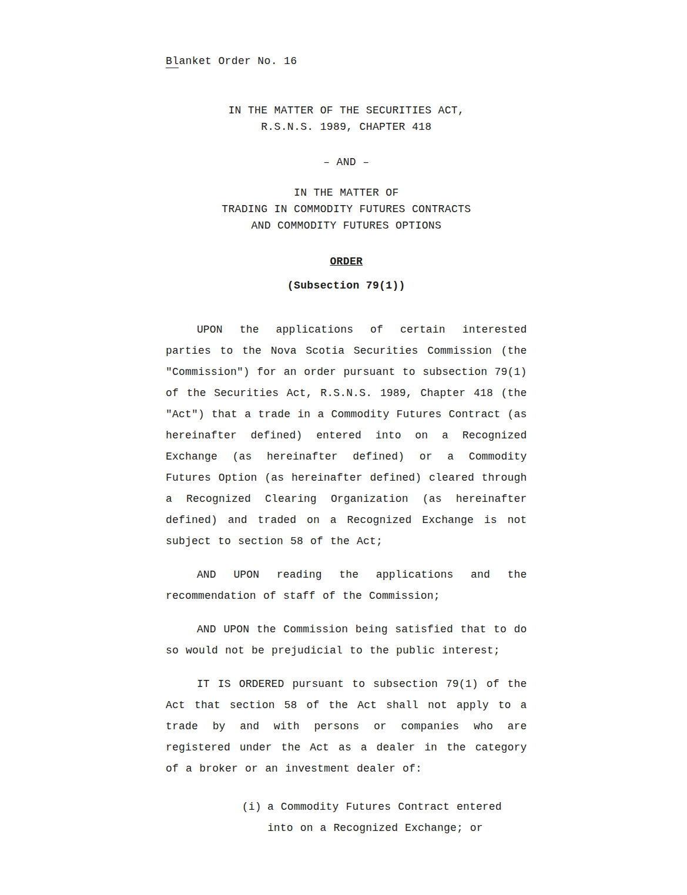Blanket Order No. 16
IN THE MATTER OF THE SECURITIES ACT,
R.S.N.S. 1989, CHAPTER 418
– AND –
IN THE MATTER OF
TRADING IN COMMODITY FUTURES CONTRACTS
AND COMMODITY FUTURES OPTIONS
ORDER
(Subsection 79(1))
UPON the applications of certain interested parties to the Nova Scotia Securities Commission (the "Commission") for an order pursuant to subsection 79(1) of the Securities Act, R.S.N.S. 1989, Chapter 418 (the "Act") that a trade in a Commodity Futures Contract (as hereinafter defined) entered into on a Recognized Exchange (as hereinafter defined) or a Commodity Futures Option (as hereinafter defined) cleared through a Recognized Clearing Organization (as hereinafter defined) and traded on a Recognized Exchange is not subject to section 58 of the Act;
AND UPON reading the applications and the recommendation of staff of the Commission;
AND UPON the Commission being satisfied that to do so would not be prejudicial to the public interest;
IT IS ORDERED pursuant to subsection 79(1) of the Act that section 58 of the Act shall not apply to a trade by and with persons or companies who are registered under the Act as a dealer in the category of a broker or an investment dealer of:
(i) a Commodity Futures Contract entered into on a Recognized Exchange; or